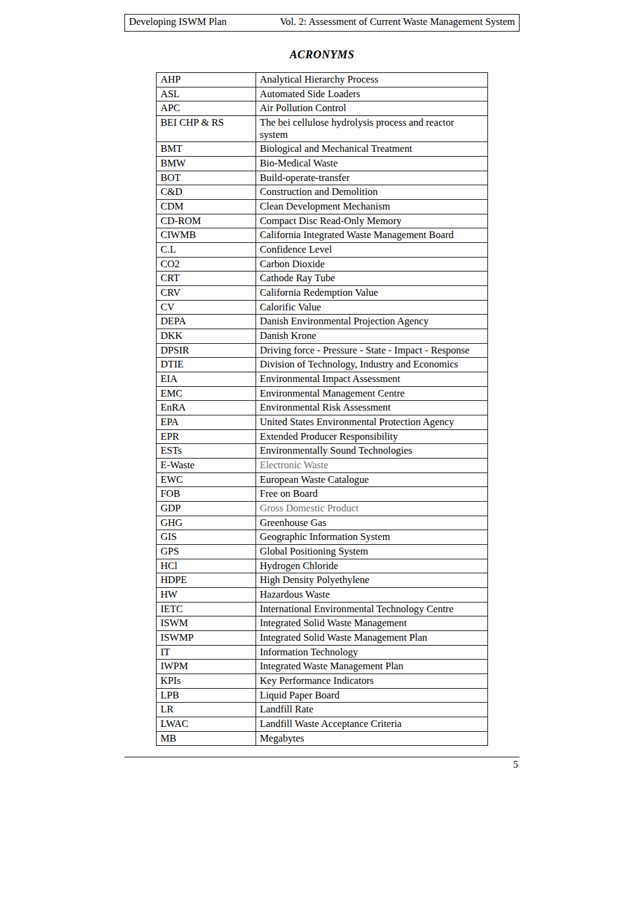Developing ISWM Plan
Vol. 2: Assessment of Current Waste Management System
ACRONYMS
| AHP | Analytical Hierarchy Process |
| ASL | Automated Side Loaders |
| APC | Air Pollution Control |
| BEI CHP & RS | The bei cellulose hydrolysis process and reactor system |
| BMT | Biological and Mechanical Treatment |
| BMW | Bio-Medical Waste |
| BOT | Build-operate-transfer |
| C&D | Construction and Demolition |
| CDM | Clean Development Mechanism |
| CD-ROM | Compact Disc Read-Only Memory |
| CIWMB | California Integrated Waste Management Board |
| C.L | Confidence Level |
| CO2 | Carbon Dioxide |
| CRT | Cathode Ray Tube |
| CRV | California Redemption Value |
| CV | Calorific Value |
| DEPA | Danish Environmental Projection Agency |
| DKK | Danish Krone |
| DPSIR | Driving force - Pressure - State - Impact - Response |
| DTIE | Division of Technology, Industry and Economics |
| EIA | Environmental Impact Assessment |
| EMC | Environmental Management Centre |
| EnRA | Environmental Risk Assessment |
| EPA | United States Environmental Protection Agency |
| EPR | Extended Producer Responsibility |
| ESTs | Environmentally Sound Technologies |
| E-Waste | Electronic Waste |
| EWC | European Waste Catalogue |
| FOB | Free on Board |
| GDP | Gross Domestic Product |
| GHG | Greenhouse Gas |
| GIS | Geographic Information System |
| GPS | Global Positioning System |
| HCl | Hydrogen Chloride |
| HDPE | High Density Polyethylene |
| HW | Hazardous Waste |
| IETC | International Environmental Technology Centre |
| ISWM | Integrated Solid Waste Management |
| ISWMP | Integrated Solid Waste Management Plan |
| IT | Information Technology |
| IWPM | Integrated Waste Management Plan |
| KPIs | Key Performance Indicators |
| LPB | Liquid Paper Board |
| LR | Landfill Rate |
| LWAC | Landfill Waste Acceptance Criteria |
| MB | Megabytes |
5